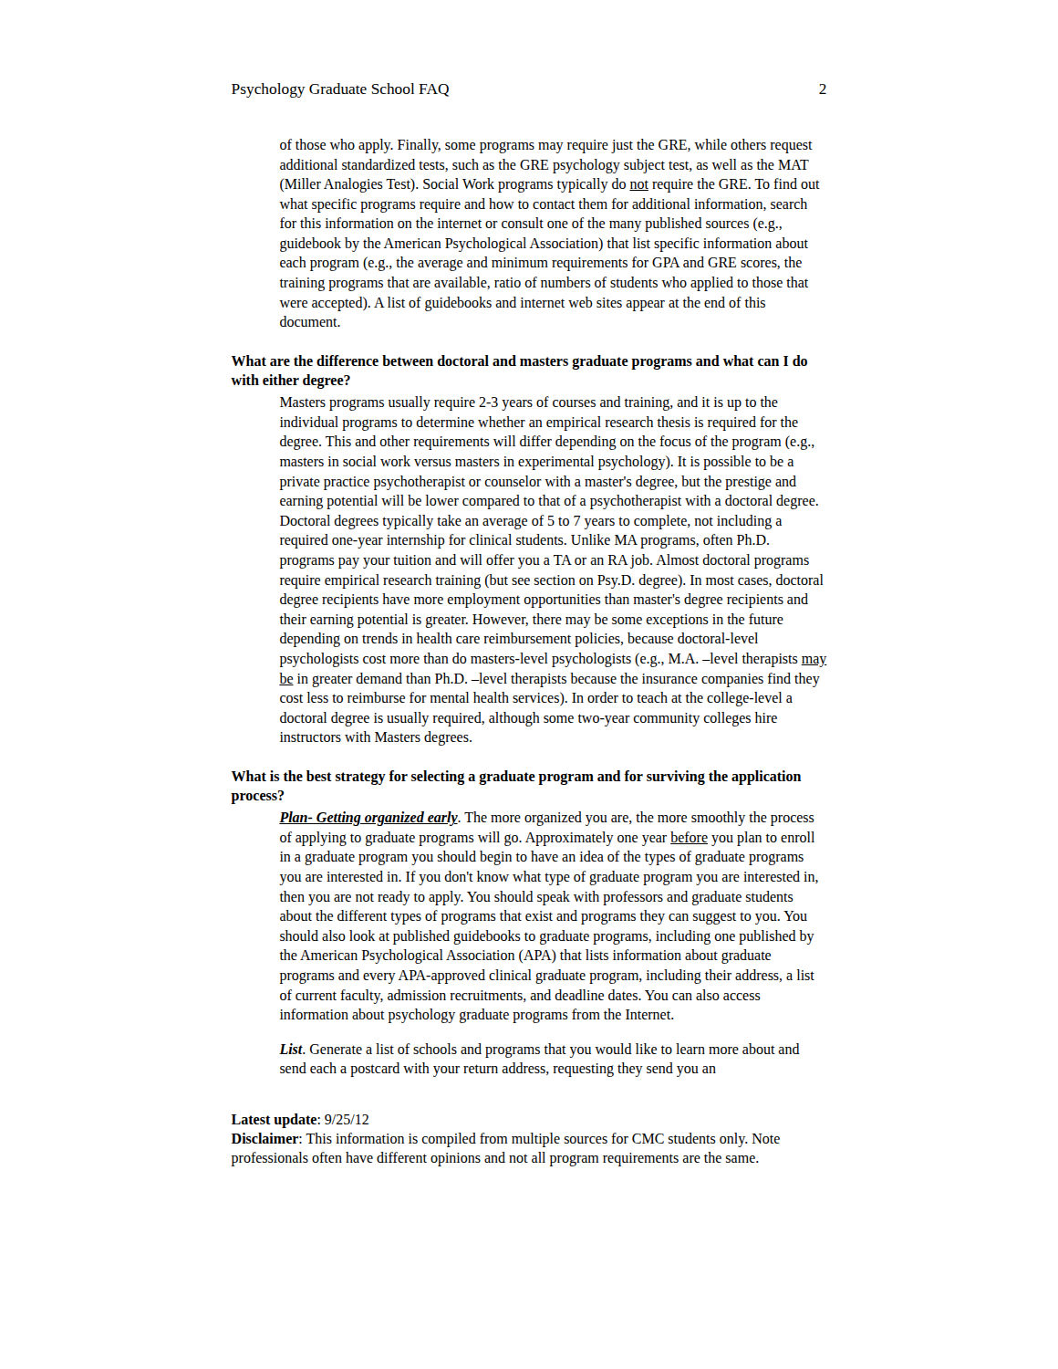Psychology Graduate School FAQ 2
of those who apply. Finally, some programs may require just the GRE, while others request additional standardized tests, such as the GRE psychology subject test, as well as the MAT (Miller Analogies Test). Social Work programs typically do not require the GRE. To find out what specific programs require and how to contact them for additional information, search for this information on the internet or consult one of the many published sources (e.g., guidebook by the American Psychological Association) that list specific information about each program (e.g., the average and minimum requirements for GPA and GRE scores, the training programs that are available, ratio of numbers of students who applied to those that were accepted). A list of guidebooks and internet web sites appear at the end of this document.
What are the difference between doctoral and masters graduate programs and what can I do with either degree?
Masters programs usually require 2-3 years of courses and training, and it is up to the individual programs to determine whether an empirical research thesis is required for the degree. This and other requirements will differ depending on the focus of the program (e.g., masters in social work versus masters in experimental psychology). It is possible to be a private practice psychotherapist or counselor with a master's degree, but the prestige and earning potential will be lower compared to that of a psychotherapist with a doctoral degree. Doctoral degrees typically take an average of 5 to 7 years to complete, not including a required one-year internship for clinical students. Unlike MA programs, often Ph.D. programs pay your tuition and will offer you a TA or an RA job. Almost doctoral programs require empirical research training (but see section on Psy.D. degree). In most cases, doctoral degree recipients have more employment opportunities than master's degree recipients and their earning potential is greater. However, there may be some exceptions in the future depending on trends in health care reimbursement policies, because doctoral-level psychologists cost more than do masters-level psychologists (e.g., M.A. –level therapists may be in greater demand than Ph.D. –level therapists because the insurance companies find they cost less to reimburse for mental health services). In order to teach at the college-level a doctoral degree is usually required, although some two-year community colleges hire instructors with Masters degrees.
What is the best strategy for selecting a graduate program and for surviving the application process?
Plan- Getting organized early. The more organized you are, the more smoothly the process of applying to graduate programs will go. Approximately one year before you plan to enroll in a graduate program you should begin to have an idea of the types of graduate programs you are interested in. If you don't know what type of graduate program you are interested in, then you are not ready to apply. You should speak with professors and graduate students about the different types of programs that exist and programs they can suggest to you. You should also look at published guidebooks to graduate programs, including one published by the American Psychological Association (APA) that lists information about graduate programs and every APA-approved clinical graduate program, including their address, a list of current faculty, admission recruitments, and deadline dates. You can also access information about psychology graduate programs from the Internet.
List. Generate a list of schools and programs that you would like to learn more about and send each a postcard with your return address, requesting they send you an
Latest update: 9/25/12
Disclaimer: This information is compiled from multiple sources for CMC students only. Note professionals often have different opinions and not all program requirements are the same.